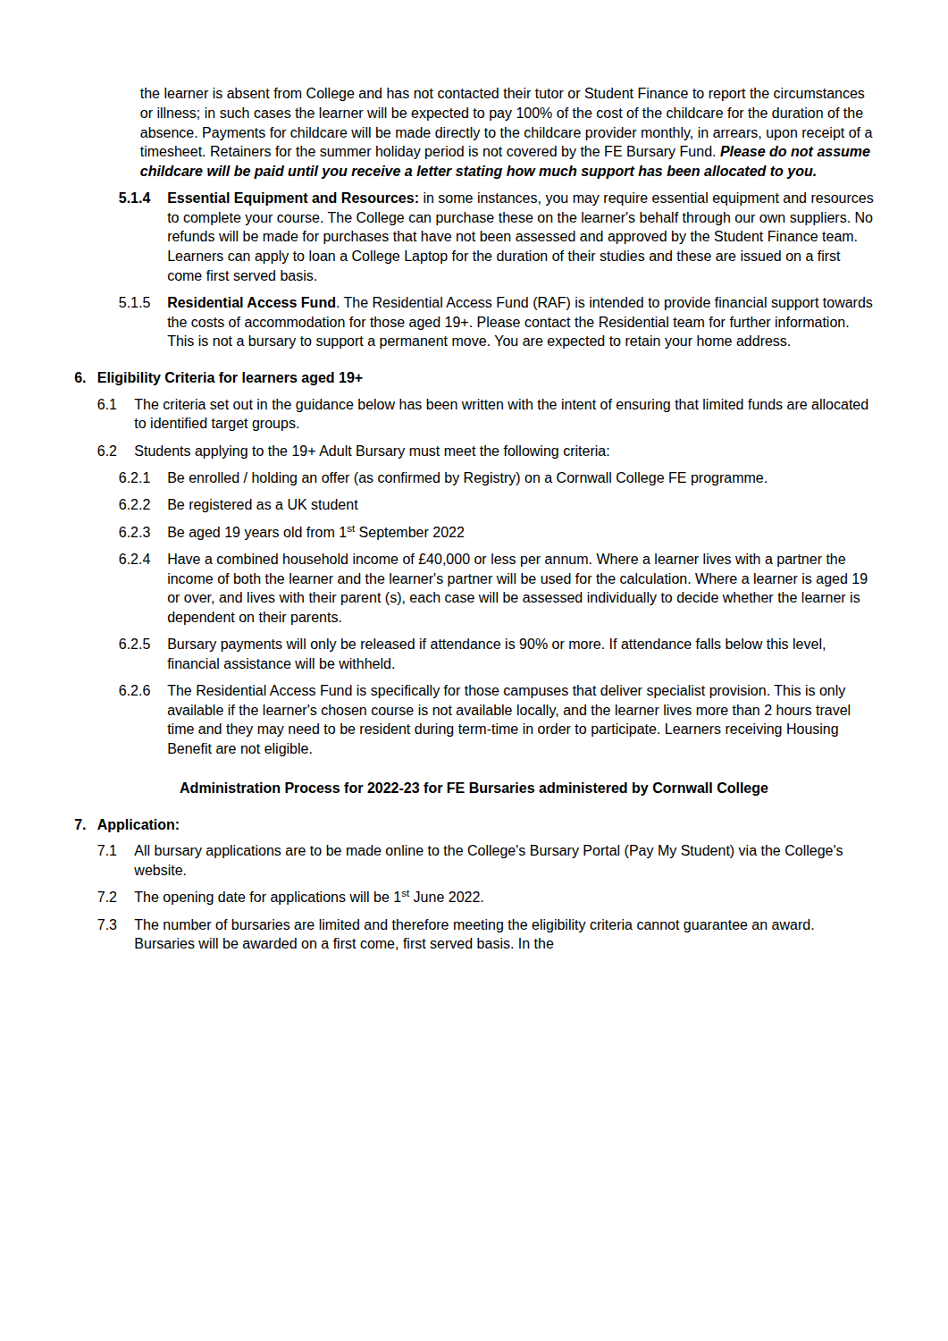the learner is absent from College and has not contacted their tutor or Student Finance to report the circumstances or illness; in such cases the learner will be expected to pay 100% of the cost of the childcare for the duration of the absence. Payments for childcare will be made directly to the childcare provider monthly, in arrears, upon receipt of a timesheet. Retainers for the summer holiday period is not covered by the FE Bursary Fund. Please do not assume childcare will be paid until you receive a letter stating how much support has been allocated to you.
5.1.4
Essential Equipment and Resources: in some instances, you may require essential equipment and resources to complete your course. The College can purchase these on the learner's behalf through our own suppliers. No refunds will be made for purchases that have not been assessed and approved by the Student Finance team. Learners can apply to loan a College Laptop for the duration of their studies and these are issued on a first come first served basis.
5.1.5
Residential Access Fund. The Residential Access Fund (RAF) is intended to provide financial support towards the costs of accommodation for those aged 19+. Please contact the Residential team for further information. This is not a bursary to support a permanent move. You are expected to retain your home address.
6.
Eligibility Criteria for learners aged 19+
6.1
The criteria set out in the guidance below has been written with the intent of ensuring that limited funds are allocated to identified target groups.
6.2
Students applying to the 19+ Adult Bursary must meet the following criteria:
6.2.1
Be enrolled / holding an offer (as confirmed by Registry) on a Cornwall College FE programme.
6.2.2
Be registered as a UK student
6.2.3
Be aged 19 years old from 1st September 2022
6.2.4
Have a combined household income of £40,000 or less per annum. Where a learner lives with a partner the income of both the learner and the learner's partner will be used for the calculation. Where a learner is aged 19 or over, and lives with their parent (s), each case will be assessed individually to decide whether the learner is dependent on their parents.
6.2.5
Bursary payments will only be released if attendance is 90% or more. If attendance falls below this level, financial assistance will be withheld.
6.2.6
The Residential Access Fund is specifically for those campuses that deliver specialist provision. This is only available if the learner's chosen course is not available locally, and the learner lives more than 2 hours travel time and they may need to be resident during term-time in order to participate. Learners receiving Housing Benefit are not eligible.
Administration Process for 2022-23 for FE Bursaries administered by Cornwall College
7.
Application:
7.1
All bursary applications are to be made online to the College's Bursary Portal (Pay My Student) via the College's website.
7.2
The opening date for applications will be 1st June 2022.
7.3
The number of bursaries are limited and therefore meeting the eligibility criteria cannot guarantee an award. Bursaries will be awarded on a first come, first served basis. In the